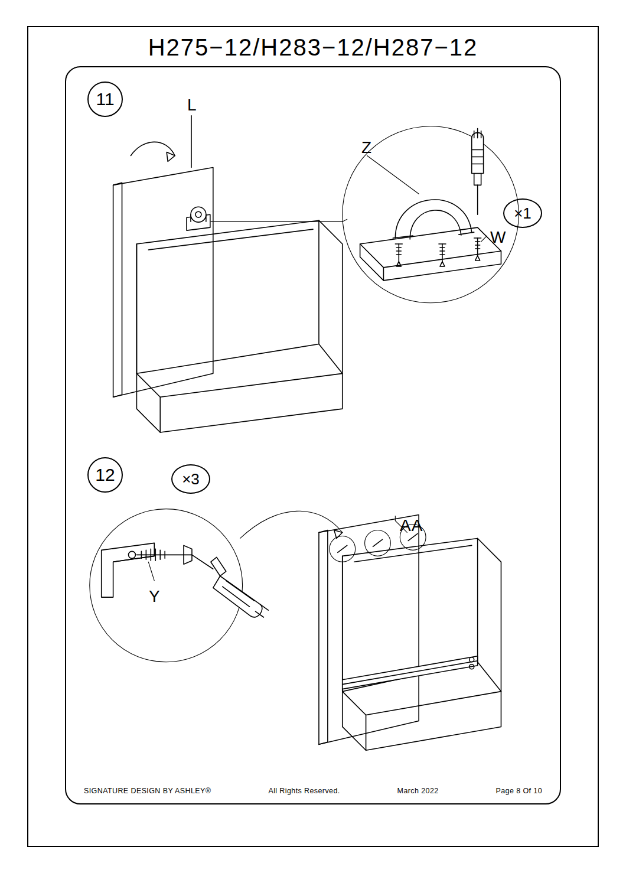H275−12/H283−12/H287−12
11
×1
L
Z
W
12
×3
Y
AA
SIGNATURE DESIGN BY ASHLEY® All Rights Reserved. March 2022 Page 8 Of 10